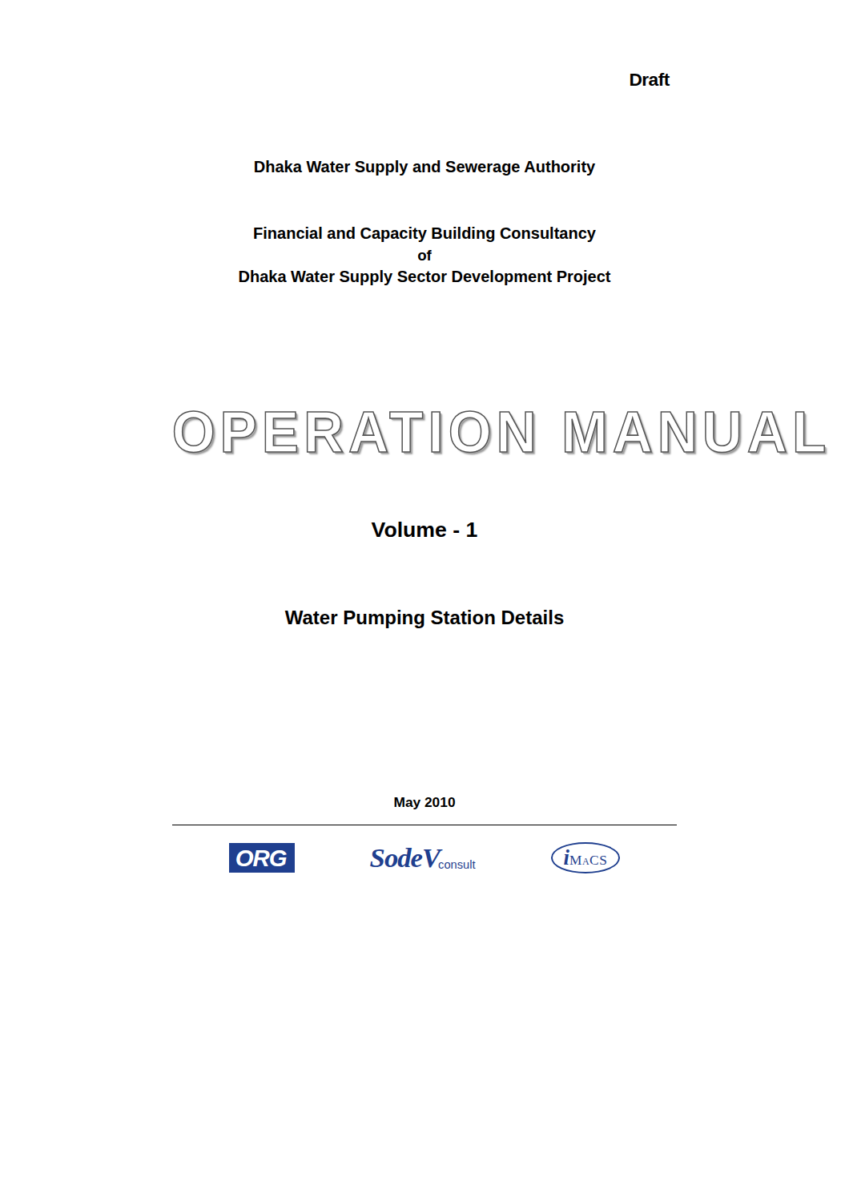Draft
Dhaka Water Supply and Sewerage Authority
Financial and Capacity Building Consultancy
of
Dhaka Water Supply Sector Development Project
OPERATION MANUAL
Volume - 1
Water Pumping Station Details
May 2010
ORG
SodeV consult
iMaCS